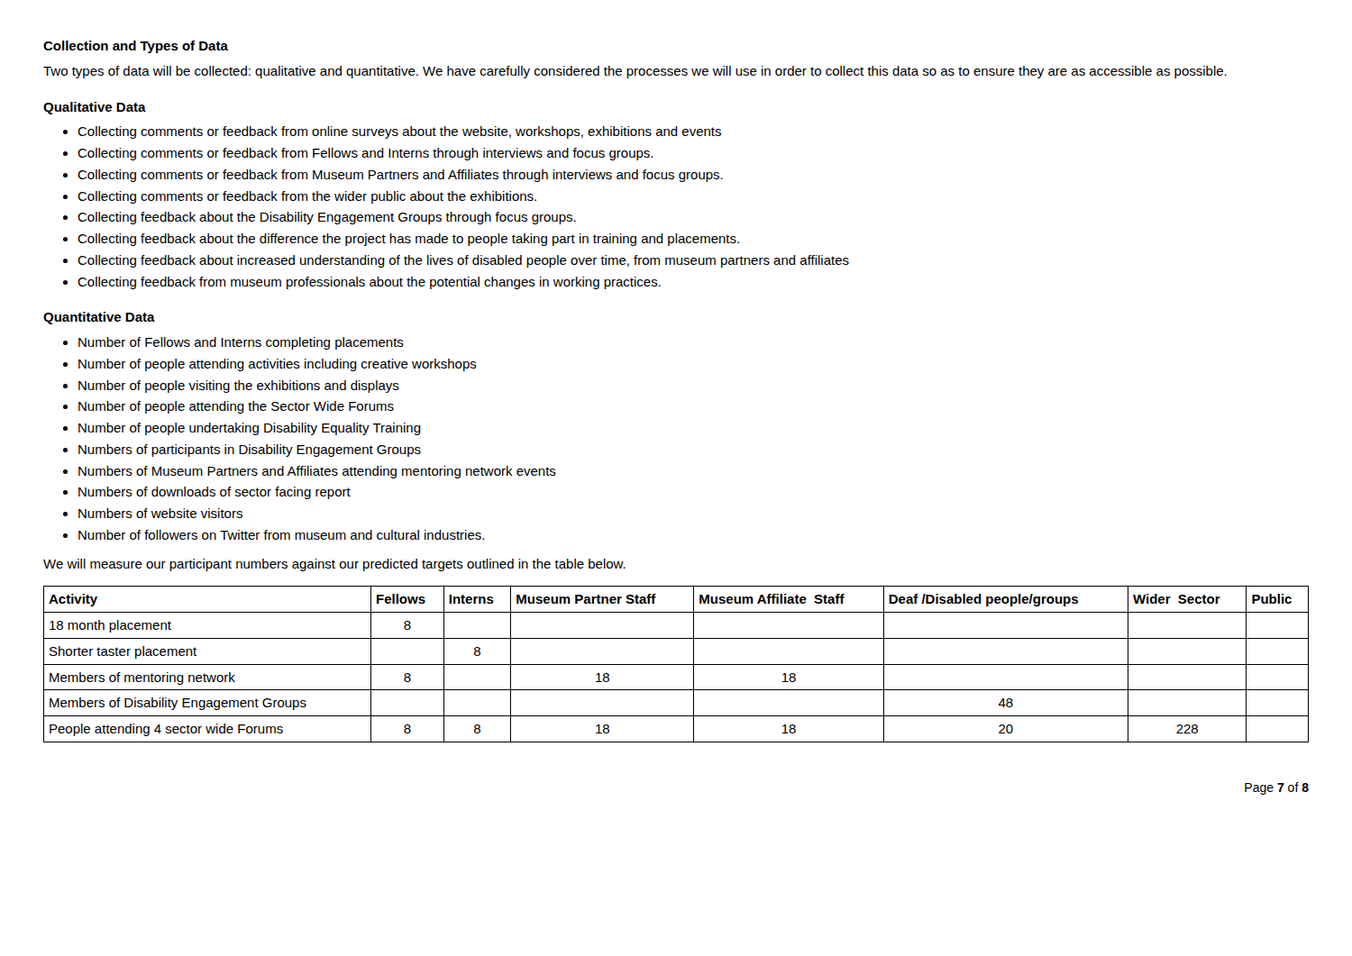Collection and Types of Data
Two types of data will be collected: qualitative and quantitative. We have carefully considered the processes we will use in order to collect this data so as to ensure they are as accessible as possible.
Qualitative Data
Collecting comments or feedback from online surveys about the website, workshops, exhibitions and events
Collecting comments or feedback from Fellows and Interns through interviews and focus groups.
Collecting comments or feedback from Museum Partners and Affiliates through interviews and focus groups.
Collecting comments or feedback from the wider public about the exhibitions.
Collecting feedback about the Disability Engagement Groups through focus groups.
Collecting feedback about the difference the project has made to people taking part in training and placements.
Collecting feedback about increased understanding of the lives of disabled people over time, from museum partners and affiliates
Collecting feedback from museum professionals about the potential changes in working practices.
Quantitative Data
Number of Fellows and Interns completing placements
Number of people attending activities including creative workshops
Number of people visiting the exhibitions and displays
Number of people attending the Sector Wide Forums
Number of people undertaking Disability Equality Training
Numbers of participants in Disability Engagement Groups
Numbers of Museum Partners and Affiliates attending mentoring network events
Numbers of downloads of sector facing report
Numbers of website visitors
Number of followers on Twitter from museum and cultural industries.
We will measure our participant numbers against our predicted targets outlined in the table below.
| Activity | Fellows | Interns | Museum Partner Staff | Museum Affiliate Staff | Deaf /Disabled people/groups | Wider Sector | Public |
| --- | --- | --- | --- | --- | --- | --- | --- |
| 18 month placement | 8 | | | | | | |
| Shorter taster placement | | 8 | | | | | |
| Members of mentoring network | 8 | | 18 | 18 | | | |
| Members of Disability Engagement Groups | | | | | 48 | | |
| People attending 4 sector wide Forums | 8 | 8 | 18 | 18 | 20 | 228 | |
Page 7 of 8